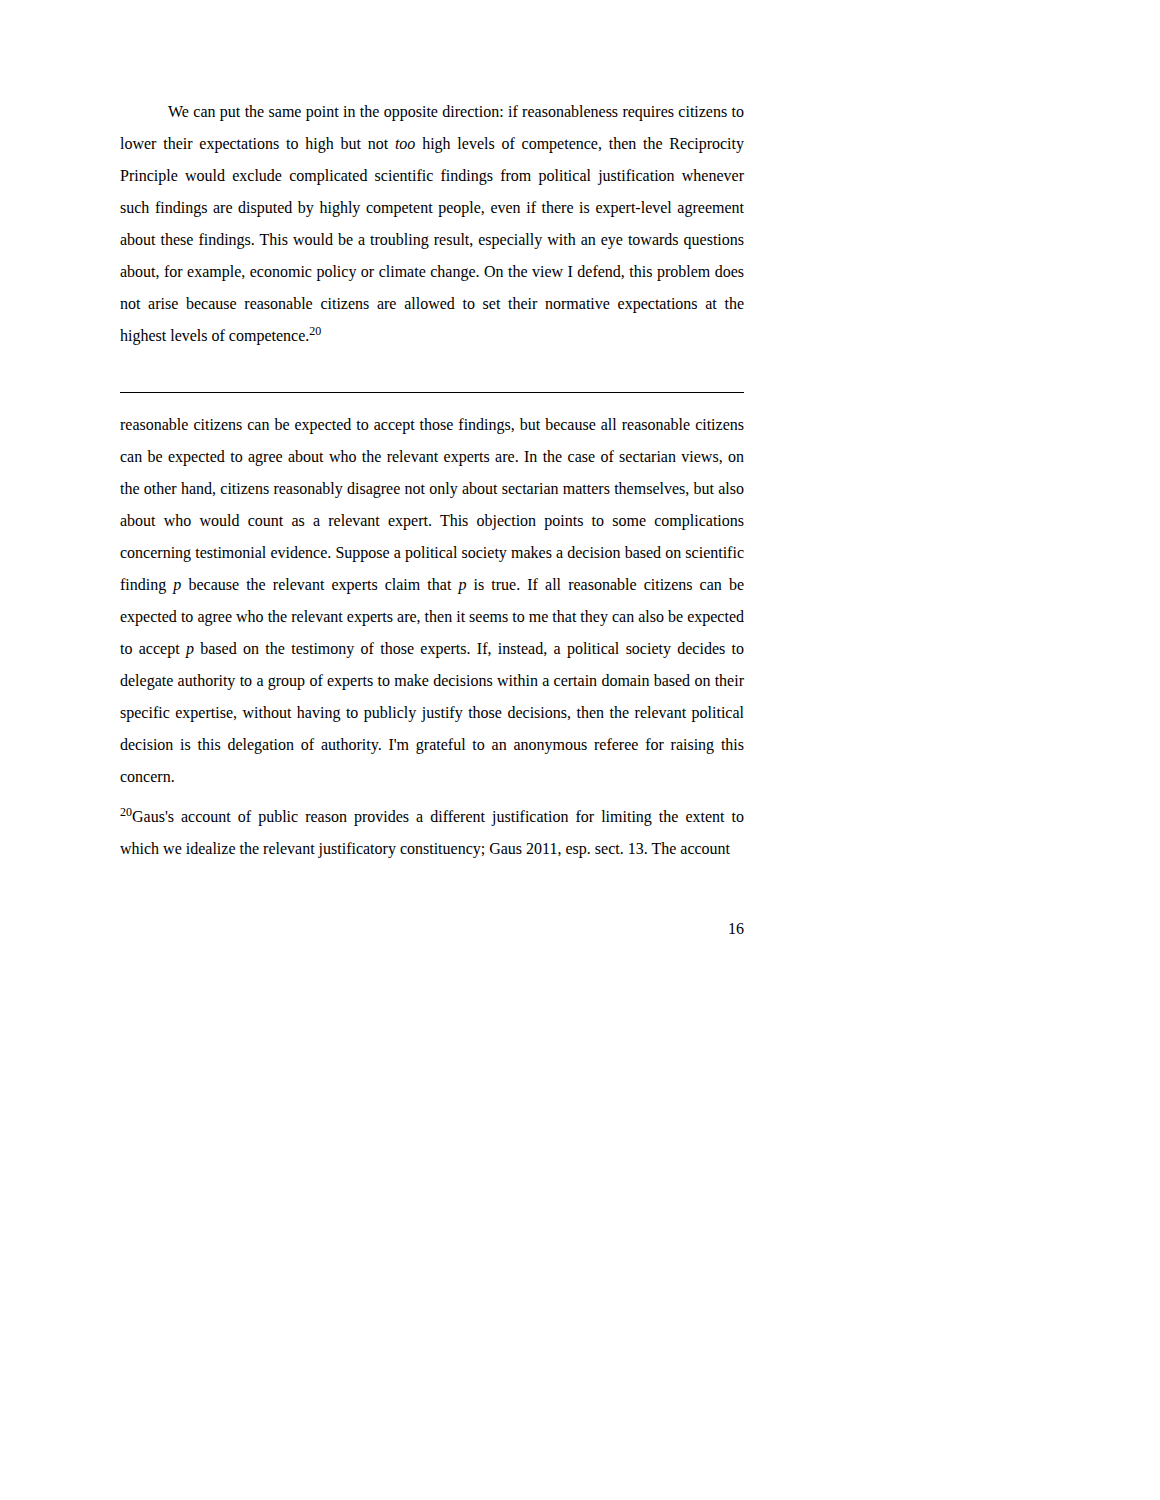We can put the same point in the opposite direction: if reasonableness requires citizens to lower their expectations to high but not too high levels of competence, then the Reciprocity Principle would exclude complicated scientific findings from political justification whenever such findings are disputed by highly competent people, even if there is expert-level agreement about these findings. This would be a troubling result, especially with an eye towards questions about, for example, economic policy or climate change. On the view I defend, this problem does not arise because reasonable citizens are allowed to set their normative expectations at the highest levels of competence.20
reasonable citizens can be expected to accept those findings, but because all reasonable citizens can be expected to agree about who the relevant experts are. In the case of sectarian views, on the other hand, citizens reasonably disagree not only about sectarian matters themselves, but also about who would count as a relevant expert. This objection points to some complications concerning testimonial evidence. Suppose a political society makes a decision based on scientific finding p because the relevant experts claim that p is true. If all reasonable citizens can be expected to agree who the relevant experts are, then it seems to me that they can also be expected to accept p based on the testimony of those experts. If, instead, a political society decides to delegate authority to a group of experts to make decisions within a certain domain based on their specific expertise, without having to publicly justify those decisions, then the relevant political decision is this delegation of authority. I'm grateful to an anonymous referee for raising this concern.
20Gaus's account of public reason provides a different justification for limiting the extent to which we idealize the relevant justificatory constituency; Gaus 2011, esp. sect. 13. The account
16